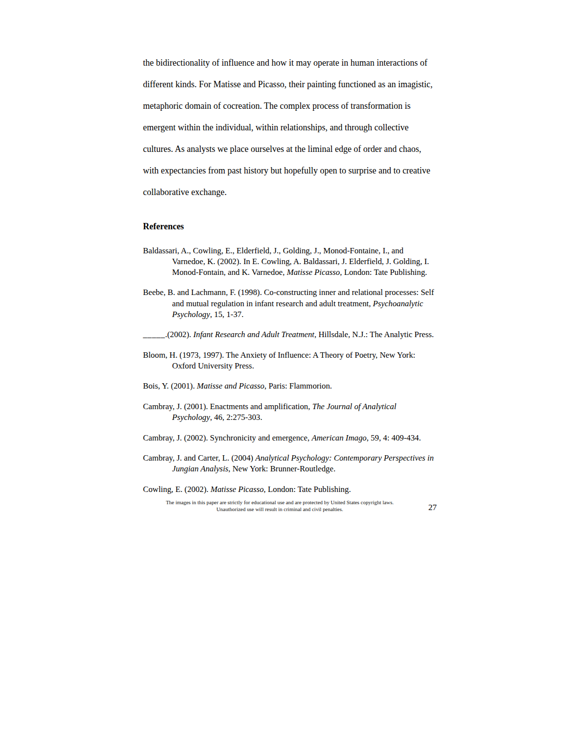the bidirectionality of influence and how it may operate in human interactions of different kinds. For Matisse and Picasso, their painting functioned as an imagistic, metaphoric domain of cocreation. The complex process of transformation is emergent within the individual, within relationships, and through collective cultures. As analysts we place ourselves at the liminal edge of order and chaos, with expectancies from past history but hopefully open to surprise and to creative collaborative exchange.
References
Baldassari, A., Cowling, E., Elderfield, J., Golding, J., Monod-Fontaine, I., and Varnedoe, K. (2002). In E. Cowling, A. Baldassari, J. Elderfield, J. Golding, I. Monod-Fontain, and K. Varnedoe, Matisse Picasso, London: Tate Publishing.
Beebe, B. and Lachmann, F. (1998). Co-constructing inner and relational processes: Self and mutual regulation in infant research and adult treatment, Psychoanalytic Psychology, 15, 1-37.
_____.(2002). Infant Research and Adult Treatment, Hillsdale, N.J.: The Analytic Press.
Bloom, H. (1973, 1997). The Anxiety of Influence: A Theory of Poetry, New York: Oxford University Press.
Bois, Y. (2001). Matisse and Picasso, Paris: Flammorion.
Cambray, J. (2001). Enactments and amplification, The Journal of Analytical Psychology, 46, 2:275-303.
Cambray, J. (2002). Synchronicity and emergence, American Imago, 59, 4: 409-434.
Cambray, J. and Carter, L. (2004) Analytical Psychology: Contemporary Perspectives in Jungian Analysis, New York: Brunner-Routledge.
Cowling, E. (2002). Matisse Picasso, London: Tate Publishing.
The images in this paper are strictly for educational use and are protected by United States copyright laws.
Unauthorized use will result in criminal and civil penalties.
27